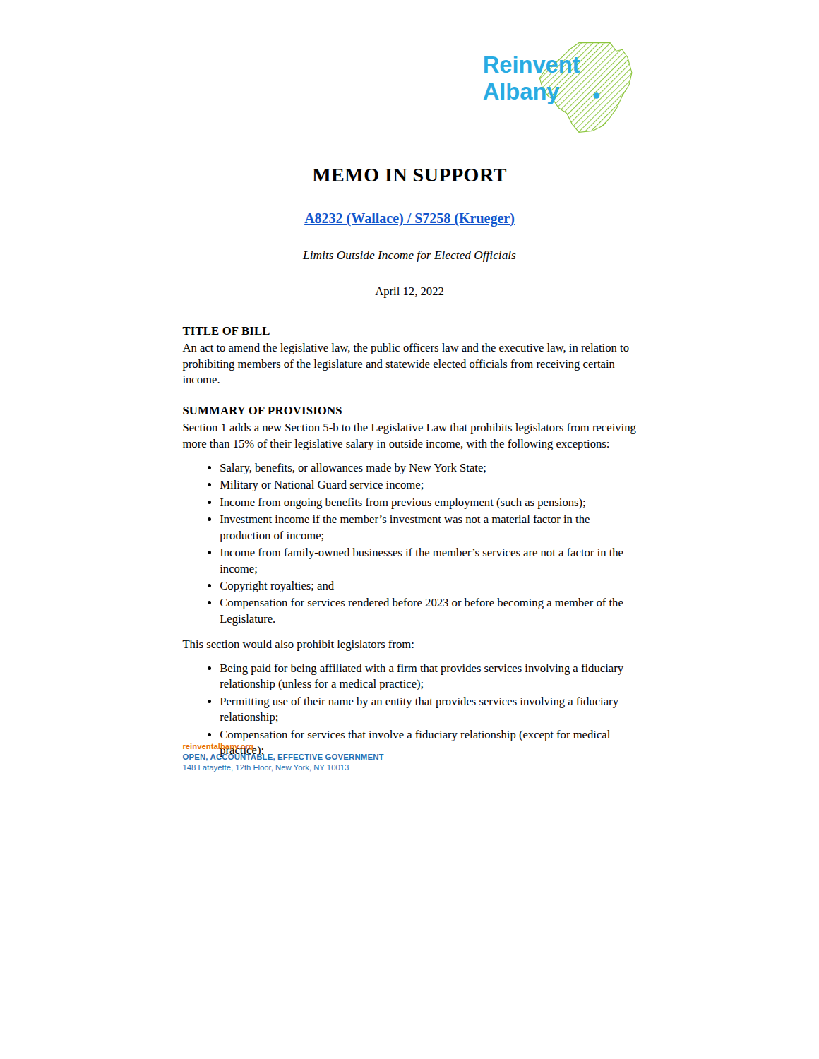Reinvent Albany
MEMO IN SUPPORT
A8232 (Wallace) / S7258 (Krueger)
Limits Outside Income for Elected Officials
April 12, 2022
TITLE OF BILL
An act to amend the legislative law, the public officers law and the executive law, in relation to prohibiting members of the legislature and statewide elected officials from receiving certain income.
SUMMARY OF PROVISIONS
Section 1 adds a new Section 5-b to the Legislative Law that prohibits legislators from receiving more than 15% of their legislative salary in outside income, with the following exceptions:
Salary, benefits, or allowances made by New York State;
Military or National Guard service income;
Income from ongoing benefits from previous employment (such as pensions);
Investment income if the member’s investment was not a material factor in the production of income;
Income from family-owned businesses if the member’s services are not a factor in the income;
Copyright royalties; and
Compensation for services rendered before 2023 or before becoming a member of the Legislature.
This section would also prohibit legislators from:
Being paid for being affiliated with a firm that provides services involving a fiduciary relationship (unless for a medical practice);
Permitting use of their name by an entity that provides services involving a fiduciary relationship;
Compensation for services that involve a fiduciary relationship (except for medical practice);
reinventalbany.org
OPEN, ACCOUNTABLE, EFFECTIVE GOVERNMENT
148 Lafayette, 12th Floor, New York, NY 10013